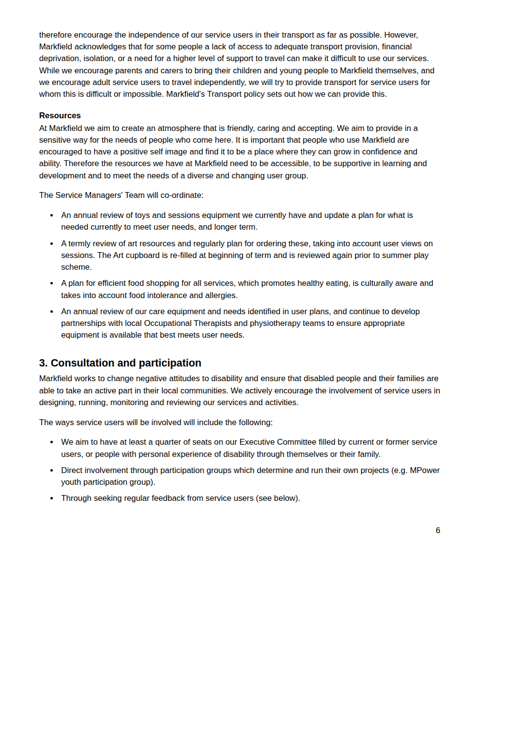therefore encourage the independence of our service users in their transport as far as possible. However, Markfield acknowledges that for some people a lack of access to adequate transport provision, financial deprivation, isolation, or a need for a higher level of support to travel can make it difficult to use our services. While we encourage parents and carers to bring their children and young people to Markfield themselves, and we encourage adult service users to travel independently, we will try to provide transport for service users for whom this is difficult or impossible. Markfield's Transport policy sets out how we can provide this.
Resources
At Markfield we aim to create an atmosphere that is friendly, caring and accepting. We aim to provide in a sensitive way for the needs of people who come here. It is important that people who use Markfield are encouraged to have a positive self image and find it to be a place where they can grow in confidence and ability. Therefore the resources we have at Markfield need to be accessible, to be supportive in learning and development and to meet the needs of a diverse and changing user group.
The Service Managers' Team will co-ordinate:
An annual review of toys and sessions equipment we currently have and update a plan for what is needed currently to meet user needs, and longer term.
A termly review of art resources and regularly plan for ordering these, taking into account user views on sessions. The Art cupboard is re-filled at beginning of term and is reviewed again prior to summer play scheme.
A plan for efficient food shopping for all services, which promotes healthy eating, is culturally aware and takes into account food intolerance and allergies.
An annual review of our care equipment and needs identified in user plans, and continue to develop partnerships with local Occupational Therapists and physiotherapy teams to ensure appropriate equipment is available that best meets user needs.
3. Consultation and participation
Markfield works to change negative attitudes to disability and ensure that disabled people and their families are able to take an active part in their local communities. We actively encourage the involvement of service users in designing, running, monitoring and reviewing our services and activities.
The ways service users will be involved will include the following:
We aim to have at least a quarter of seats on our Executive Committee filled by current or former service users, or people with personal experience of disability through themselves or their family.
Direct involvement through participation groups which determine and run their own projects (e.g. MPower youth participation group).
Through seeking regular feedback from service users (see below).
6